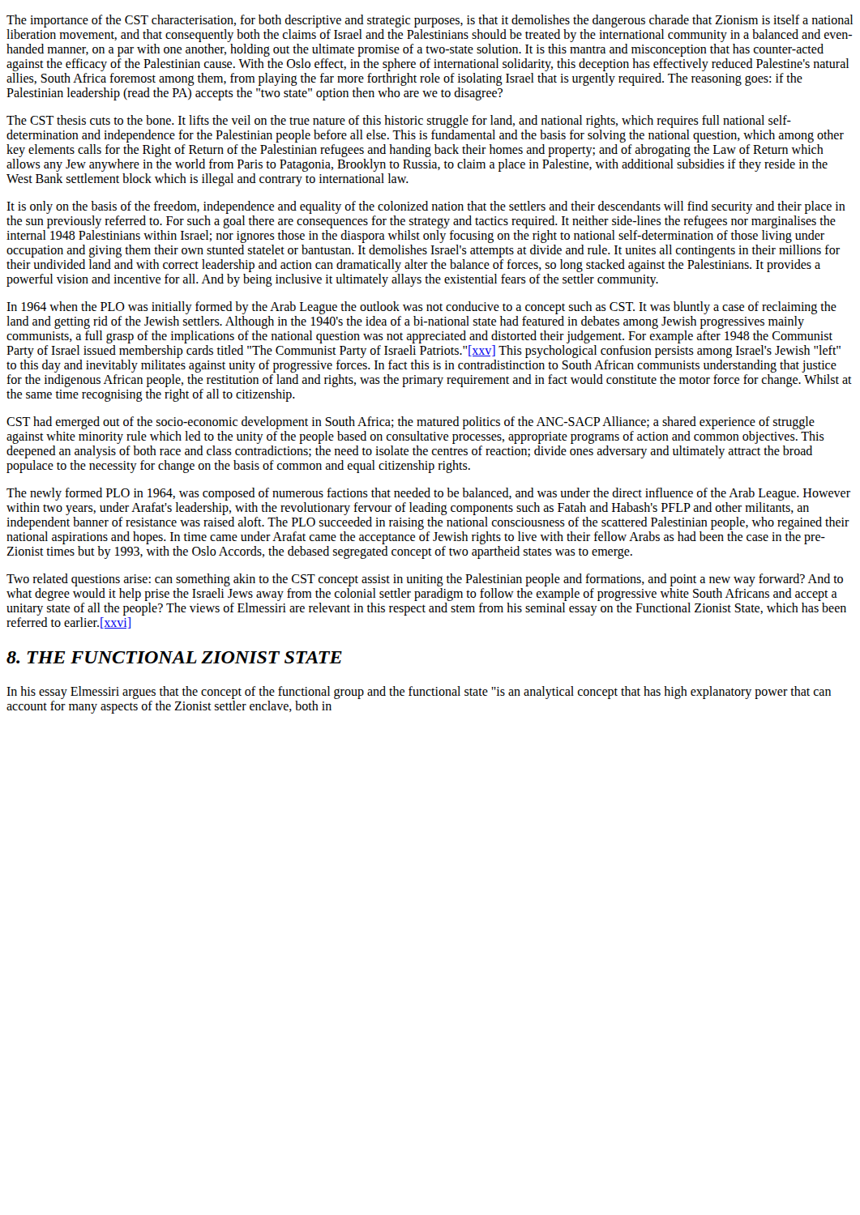The importance of the CST characterisation, for both descriptive and strategic purposes, is that it demolishes the dangerous charade that Zionism is itself a national liberation movement, and that consequently both the claims of Israel and the Palestinians should be treated by the international community in a balanced and even-handed manner, on a par with one another, holding out the ultimate promise of a two-state solution. It is this mantra and misconception that has counter-acted against the efficacy of the Palestinian cause. With the Oslo effect, in the sphere of international solidarity, this deception has effectively reduced Palestine's natural allies, South Africa foremost among them, from playing the far more forthright role of isolating Israel that is urgently required. The reasoning goes: if the Palestinian leadership (read the PA) accepts the "two state" option then who are we to disagree?
The CST thesis cuts to the bone. It lifts the veil on the true nature of this historic struggle for land, and national rights, which requires full national self-determination and independence for the Palestinian people before all else. This is fundamental and the basis for solving the national question, which among other key elements calls for the Right of Return of the Palestinian refugees and handing back their homes and property; and of abrogating the Law of Return which allows any Jew anywhere in the world from Paris to Patagonia, Brooklyn to Russia, to claim a place in Palestine, with additional subsidies if they reside in the West Bank settlement block which is illegal and contrary to international law.
It is only on the basis of the freedom, independence and equality of the colonized nation that the settlers and their descendants will find security and their place in the sun previously referred to. For such a goal there are consequences for the strategy and tactics required. It neither side-lines the refugees nor marginalises the internal 1948 Palestinians within Israel; nor ignores those in the diaspora whilst only focusing on the right to national self-determination of those living under occupation and giving them their own stunted statelet or bantustan. It demolishes Israel's attempts at divide and rule. It unites all contingents in their millions for their undivided land and with correct leadership and action can dramatically alter the balance of forces, so long stacked against the Palestinians. It provides a powerful vision and incentive for all. And by being inclusive it ultimately allays the existential fears of the settler community.
In 1964 when the PLO was initially formed by the Arab League the outlook was not conducive to a concept such as CST. It was bluntly a case of reclaiming the land and getting rid of the Jewish settlers. Although in the 1940's the idea of a bi-national state had featured in debates among Jewish progressives mainly communists, a full grasp of the implications of the national question was not appreciated and distorted their judgement. For example after 1948 the Communist Party of Israel issued membership cards titled "The Communist Party of Israeli Patriots."[xxv] This psychological confusion persists among Israel's Jewish "left" to this day and inevitably militates against unity of progressive forces. In fact this is in contradistinction to South African communists understanding that justice for the indigenous African people, the restitution of land and rights, was the primary requirement and in fact would constitute the motor force for change. Whilst at the same time recognising the right of all to citizenship.
CST had emerged out of the socio-economic development in South Africa; the matured politics of the ANC-SACP Alliance; a shared experience of struggle against white minority rule which led to the unity of the people based on consultative processes, appropriate programs of action and common objectives. This deepened an analysis of both race and class contradictions; the need to isolate the centres of reaction; divide ones adversary and ultimately attract the broad populace to the necessity for change on the basis of common and equal citizenship rights.
The newly formed PLO in 1964, was composed of numerous factions that needed to be balanced, and was under the direct influence of the Arab League. However within two years, under Arafat's leadership, with the revolutionary fervour of leading components such as Fatah and Habash's PFLP and other militants, an independent banner of resistance was raised aloft. The PLO succeeded in raising the national consciousness of the scattered Palestinian people, who regained their national aspirations and hopes. In time came under Arafat came the acceptance of Jewish rights to live with their fellow Arabs as had been the case in the pre-Zionist times but by 1993, with the Oslo Accords, the debased segregated concept of two apartheid states was to emerge.
Two related questions arise: can something akin to the CST concept assist in uniting the Palestinian people and formations, and point a new way forward? And to what degree would it help prise the Israeli Jews away from the colonial settler paradigm to follow the example of progressive white South Africans and accept a unitary state of all the people? The views of Elmessiri are relevant in this respect and stem from his seminal essay on the Functional Zionist State, which has been referred to earlier.[xxvi]
8. THE FUNCTIONAL ZIONIST STATE
In his essay Elmessiri argues that the concept of the functional group and the functional state "is an analytical concept that has high explanatory power that can account for many aspects of the Zionist settler enclave, both in